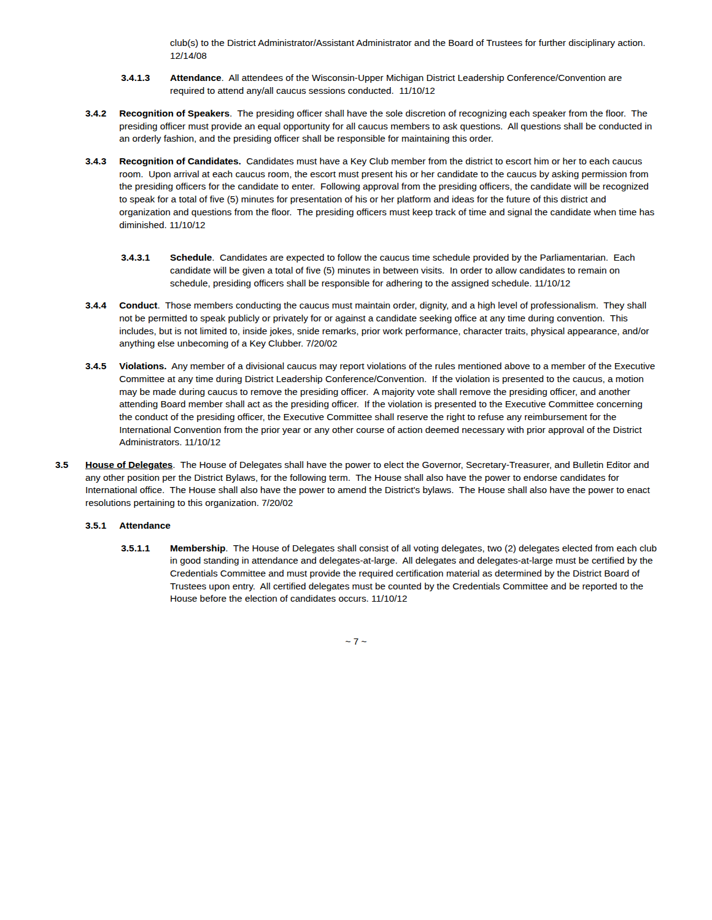club(s) to the District Administrator/Assistant Administrator and the Board of Trustees for further disciplinary action. 12/14/08
3.4.1.3
Attendance. All attendees of the Wisconsin-Upper Michigan District Leadership Conference/Convention are required to attend any/all caucus sessions conducted. 11/10/12
3.4.2
Recognition of Speakers. The presiding officer shall have the sole discretion of recognizing each speaker from the floor. The presiding officer must provide an equal opportunity for all caucus members to ask questions. All questions shall be conducted in an orderly fashion, and the presiding officer shall be responsible for maintaining this order.
3.4.3
Recognition of Candidates. Candidates must have a Key Club member from the district to escort him or her to each caucus room. Upon arrival at each caucus room, the escort must present his or her candidate to the caucus by asking permission from the presiding officers for the candidate to enter. Following approval from the presiding officers, the candidate will be recognized to speak for a total of five (5) minutes for presentation of his or her platform and ideas for the future of this district and organization and questions from the floor. The presiding officers must keep track of time and signal the candidate when time has diminished. 11/10/12
3.4.3.1
Schedule. Candidates are expected to follow the caucus time schedule provided by the Parliamentarian. Each candidate will be given a total of five (5) minutes in between visits. In order to allow candidates to remain on schedule, presiding officers shall be responsible for adhering to the assigned schedule. 11/10/12
3.4.4
Conduct. Those members conducting the caucus must maintain order, dignity, and a high level of professionalism. They shall not be permitted to speak publicly or privately for or against a candidate seeking office at any time during convention. This includes, but is not limited to, inside jokes, snide remarks, prior work performance, character traits, physical appearance, and/or anything else unbecoming of a Key Clubber. 7/20/02
3.4.5
Violations. Any member of a divisional caucus may report violations of the rules mentioned above to a member of the Executive Committee at any time during District Leadership Conference/Convention. If the violation is presented to the caucus, a motion may be made during caucus to remove the presiding officer. A majority vote shall remove the presiding officer, and another attending Board member shall act as the presiding officer. If the violation is presented to the Executive Committee concerning the conduct of the presiding officer, the Executive Committee shall reserve the right to refuse any reimbursement for the International Convention from the prior year or any other course of action deemed necessary with prior approval of the District Administrators. 11/10/12
3.5
House of Delegates. The House of Delegates shall have the power to elect the Governor, Secretary-Treasurer, and Bulletin Editor and any other position per the District Bylaws, for the following term. The House shall also have the power to endorse candidates for International office. The House shall also have the power to amend the District's bylaws. The House shall also have the power to enact resolutions pertaining to this organization. 7/20/02
3.5.1
Attendance
3.5.1.1
Membership. The House of Delegates shall consist of all voting delegates, two (2) delegates elected from each club in good standing in attendance and delegates-at-large. All delegates and delegates-at-large must be certified by the Credentials Committee and must provide the required certification material as determined by the District Board of Trustees upon entry. All certified delegates must be counted by the Credentials Committee and be reported to the House before the election of candidates occurs. 11/10/12
~ 7 ~